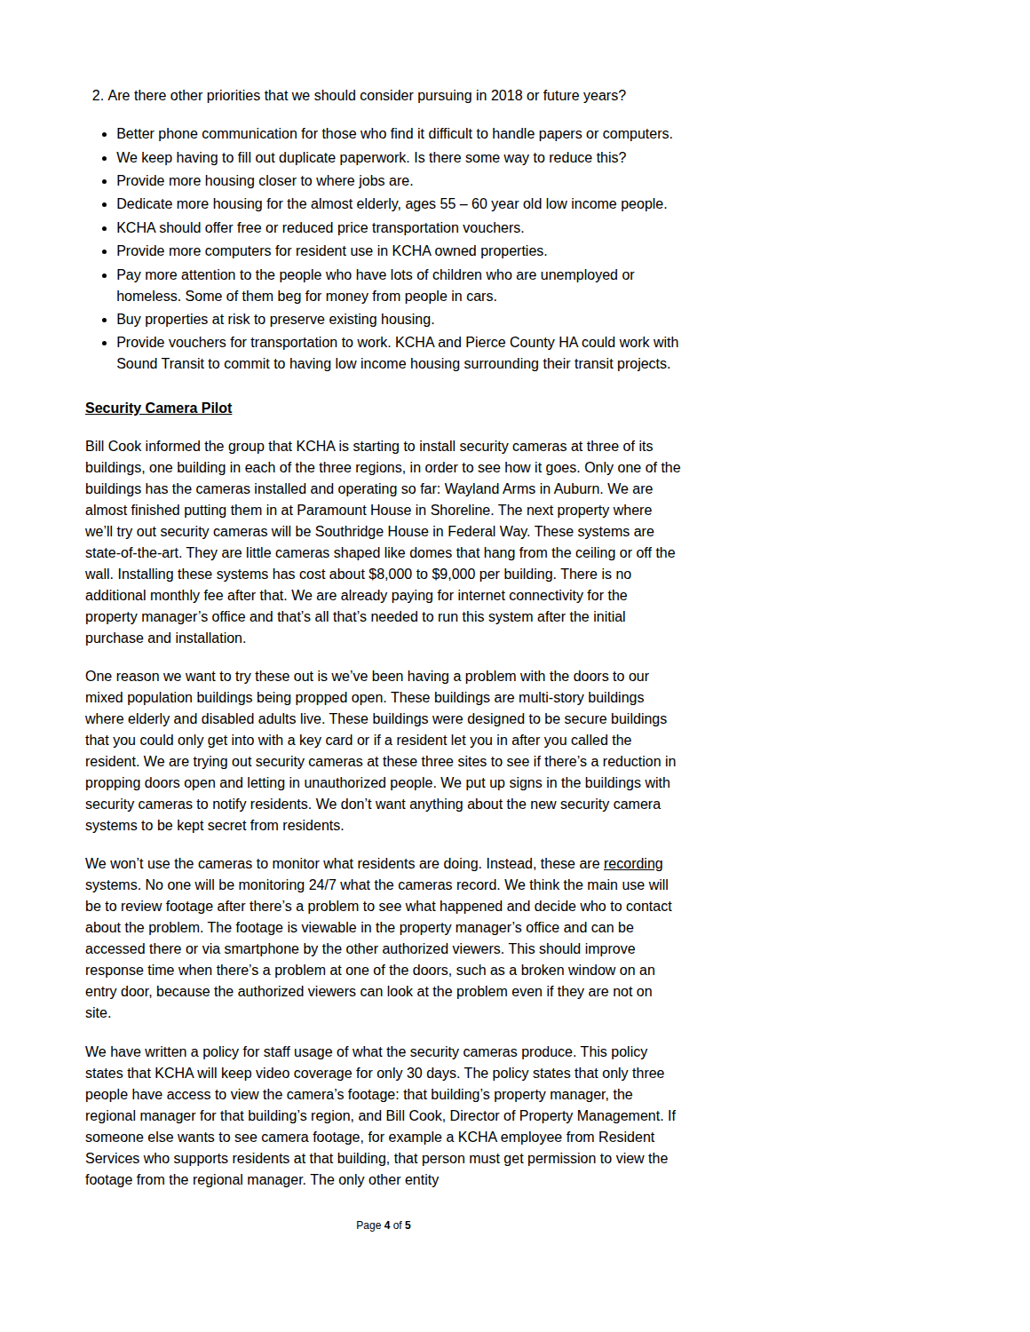Are there other priorities that we should consider pursuing in 2018 or future years?
Better phone communication for those who find it difficult to handle papers or computers.
We keep having to fill out duplicate paperwork. Is there some way to reduce this?
Provide more housing closer to where jobs are.
Dedicate more housing for the almost elderly, ages 55 – 60 year old low income people.
KCHA should offer free or reduced price transportation vouchers.
Provide more computers for resident use in KCHA owned properties.
Pay more attention to the people who have lots of children who are unemployed or homeless. Some of them beg for money from people in cars.
Buy properties at risk to preserve existing housing.
Provide vouchers for transportation to work. KCHA and Pierce County HA could work with Sound Transit to commit to having low income housing surrounding their transit projects.
Security Camera Pilot
Bill Cook informed the group that KCHA is starting to install security cameras at three of its buildings, one building in each of the three regions, in order to see how it goes. Only one of the buildings has the cameras installed and operating so far: Wayland Arms in Auburn. We are almost finished putting them in at Paramount House in Shoreline. The next property where we’ll try out security cameras will be Southridge House in Federal Way. These systems are state-of-the-art. They are little cameras shaped like domes that hang from the ceiling or off the wall. Installing these systems has cost about $8,000 to $9,000 per building. There is no additional monthly fee after that. We are already paying for internet connectivity for the property manager’s office and that’s all that’s needed to run this system after the initial purchase and installation.
One reason we want to try these out is we’ve been having a problem with the doors to our mixed population buildings being propped open. These buildings are multi-story buildings where elderly and disabled adults live. These buildings were designed to be secure buildings that you could only get into with a key card or if a resident let you in after you called the resident. We are trying out security cameras at these three sites to see if there’s a reduction in propping doors open and letting in unauthorized people. We put up signs in the buildings with security cameras to notify residents. We don’t want anything about the new security camera systems to be kept secret from residents.
We won’t use the cameras to monitor what residents are doing. Instead, these are recording systems. No one will be monitoring 24/7 what the cameras record. We think the main use will be to review footage after there’s a problem to see what happened and decide who to contact about the problem. The footage is viewable in the property manager’s office and can be accessed there or via smartphone by the other authorized viewers. This should improve response time when there’s a problem at one of the doors, such as a broken window on an entry door, because the authorized viewers can look at the problem even if they are not on site.
We have written a policy for staff usage of what the security cameras produce. This policy states that KCHA will keep video coverage for only 30 days. The policy states that only three people have access to view the camera’s footage: that building’s property manager, the regional manager for that building’s region, and Bill Cook, Director of Property Management. If someone else wants to see camera footage, for example a KCHA employee from Resident Services who supports residents at that building, that person must get permission to view the footage from the regional manager. The only other entity
Page 4 of 5